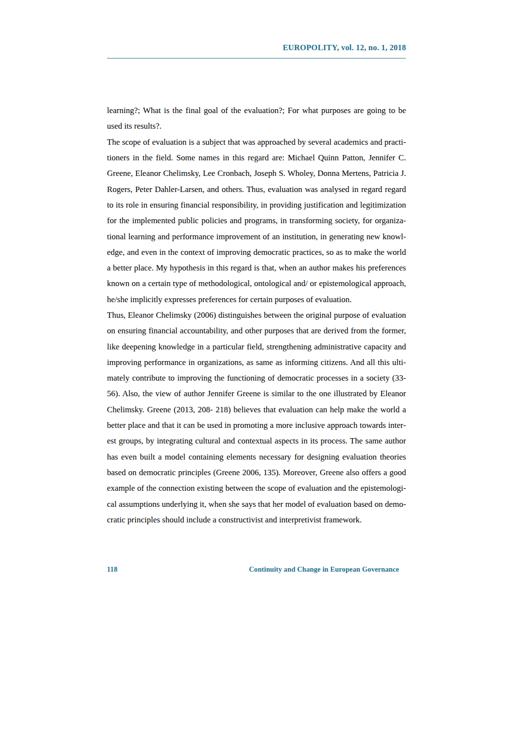EUROPOLITY, vol. 12, no. 1, 2018
learning?; What is the final goal of the evaluation?; For what purposes are going to be used its results?.
The scope of evaluation is a subject that was approached by several academics and practitioners in the field. Some names in this regard are: Michael Quinn Patton, Jennifer C. Greene, Eleanor Chelimsky, Lee Cronbach, Joseph S. Wholey, Donna Mertens, Patricia J. Rogers, Peter Dahler-Larsen, and others. Thus, evaluation was analysed in regard regard to its role in ensuring financial responsibility, in providing justification and legitimization for the implemented public policies and programs, in transforming society, for organizational learning and performance improvement of an institution, in generating new knowledge, and even in the context of improving democratic practices, so as to make the world a better place. My hypothesis in this regard is that, when an author makes his preferences known on a certain type of methodological, ontological and/ or epistemological approach, he/she implicitly expresses preferences for certain purposes of evaluation.
Thus, Eleanor Chelimsky (2006) distinguishes between the original purpose of evaluation on ensuring financial accountability, and other purposes that are derived from the former, like deepening knowledge in a particular field, strengthening administrative capacity and improving performance in organizations, as same as informing citizens. And all this ultimately contribute to improving the functioning of democratic processes in a society (33-56). Also, the view of author Jennifer Greene is similar to the one illustrated by Eleanor Chelimsky. Greene (2013, 208- 218) believes that evaluation can help make the world a better place and that it can be used in promoting a more inclusive approach towards interest groups, by integrating cultural and contextual aspects in its process. The same author has even built a model containing elements necessary for designing evaluation theories based on democratic principles (Greene 2006, 135). Moreover, Greene also offers a good example of the connection existing between the scope of evaluation and the epistemological assumptions underlying it, when she says that her model of evaluation based on democratic principles should include a constructivist and interpretivist framework.
118 Continuity and Change in European Governance